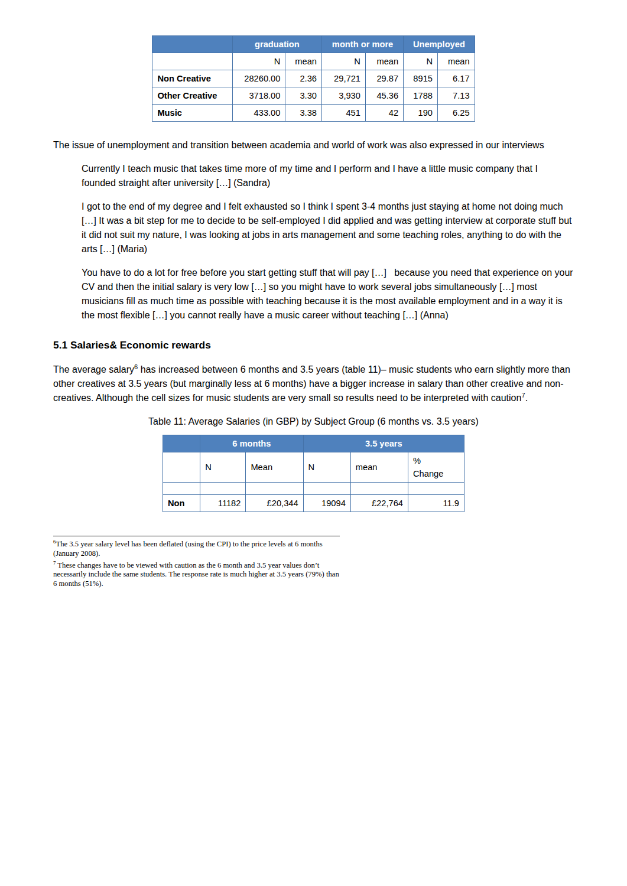| | graduation | month or more | Unemployed |
| --- | --- | --- | --- |
| | N | mean | N | mean | N | mean |
| Non Creative | 28260.00 | 2.36 | 29,721 | 29.87 | 8915 | 6.17 |
| Other Creative | 3718.00 | 3.30 | 3,930 | 45.36 | 1788 | 7.13 |
| Music | 433.00 | 3.38 | 451 | 42 | 190 | 6.25 |
The issue of unemployment and transition between academia and world of work was also expressed in our interviews
Currently I teach music that takes time more of my time and I perform and I have a little music company that I founded straight after university […] (Sandra)
I got to the end of my degree and I felt exhausted so I think I spent 3-4 months just staying at home not doing much […] It was a bit step for me to decide to be self-employed I did applied and was getting interview at corporate stuff but it did not suit my nature, I was looking at jobs in arts management and some teaching roles, anything to do with the arts […] (Maria)
You have to do a lot for free before you start getting stuff that will pay […] because you need that experience on your CV and then the initial salary is very low […] so you might have to work several jobs simultaneously […] most musicians fill as much time as possible with teaching because it is the most available employment and in a way it is the most flexible […] you cannot really have a music career without teaching […] (Anna)
5.1 Salaries& Economic rewards
The average salary6 has increased between 6 months and 3.5 years (table 11)– music students who earn slightly more than other creatives at 3.5 years (but marginally less at 6 months) have a bigger increase in salary than other creative and non-creatives. Although the cell sizes for music students are very small so results need to be interpreted with caution7.
Table 11: Average Salaries (in GBP) by Subject Group (6 months vs. 3.5 years)
| | 6 months | 3.5 years |
| --- | --- | --- |
| | N | Mean | N | mean | % Change |
| Non | 11182 | £20,344 | 19094 | £22,764 | 11.9 |
6The 3.5 year salary level has been deflated (using the CPI) to the price levels at 6 months (January 2008).
7 These changes have to be viewed with caution as the 6 month and 3.5 year values don’t necessarily include the same students. The response rate is much higher at 3.5 years (79%) than 6 months (51%).